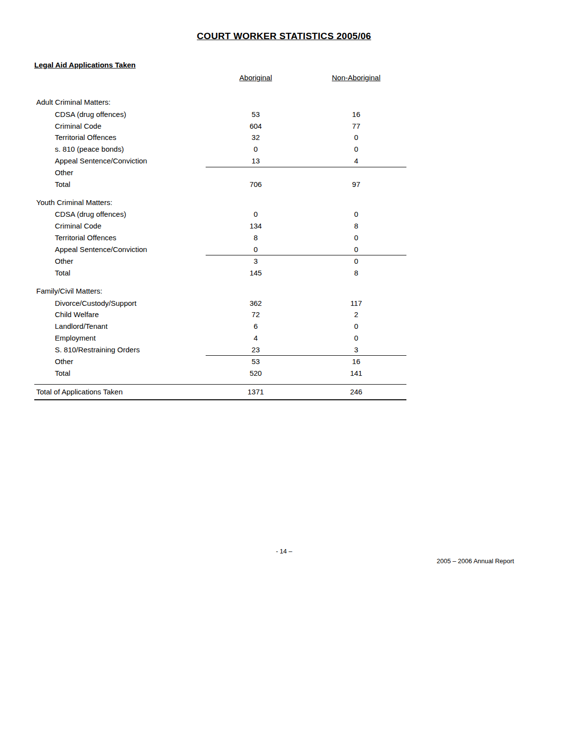COURT WORKER STATISTICS 2005/06
Legal Aid Applications Taken
| | Aboriginal | Non-Aboriginal |
| --- | --- | --- |
| Adult Criminal Matters: | | |
| CDSA (drug offences) | 53 | 16 |
| Criminal Code | 604 | 77 |
| Territorial Offences | 32 | 0 |
| s. 810 (peace bonds) | 0 | 0 |
| Appeal Sentence/Conviction | 13 | 4 |
| Other | | |
| Total | 706 | 97 |
| Youth Criminal Matters: | | |
| CDSA (drug offences) | 0 | 0 |
| Criminal Code | 134 | 8 |
| Territorial Offences | 8 | 0 |
| Appeal Sentence/Conviction | 0 | 0 |
| Other | 3 | 0 |
| Total | 145 | 8 |
| Family/Civil Matters: | | |
| Divorce/Custody/Support | 362 | 117 |
| Child Welfare | 72 | 2 |
| Landlord/Tenant | 6 | 0 |
| Employment | 4 | 0 |
| S. 810/Restraining Orders | 23 | 3 |
| Other | 53 | 16 |
| Total | 520 | 141 |
| Total of Applications Taken | 1371 | 246 |
- 14 –
2005 – 2006 Annual Report